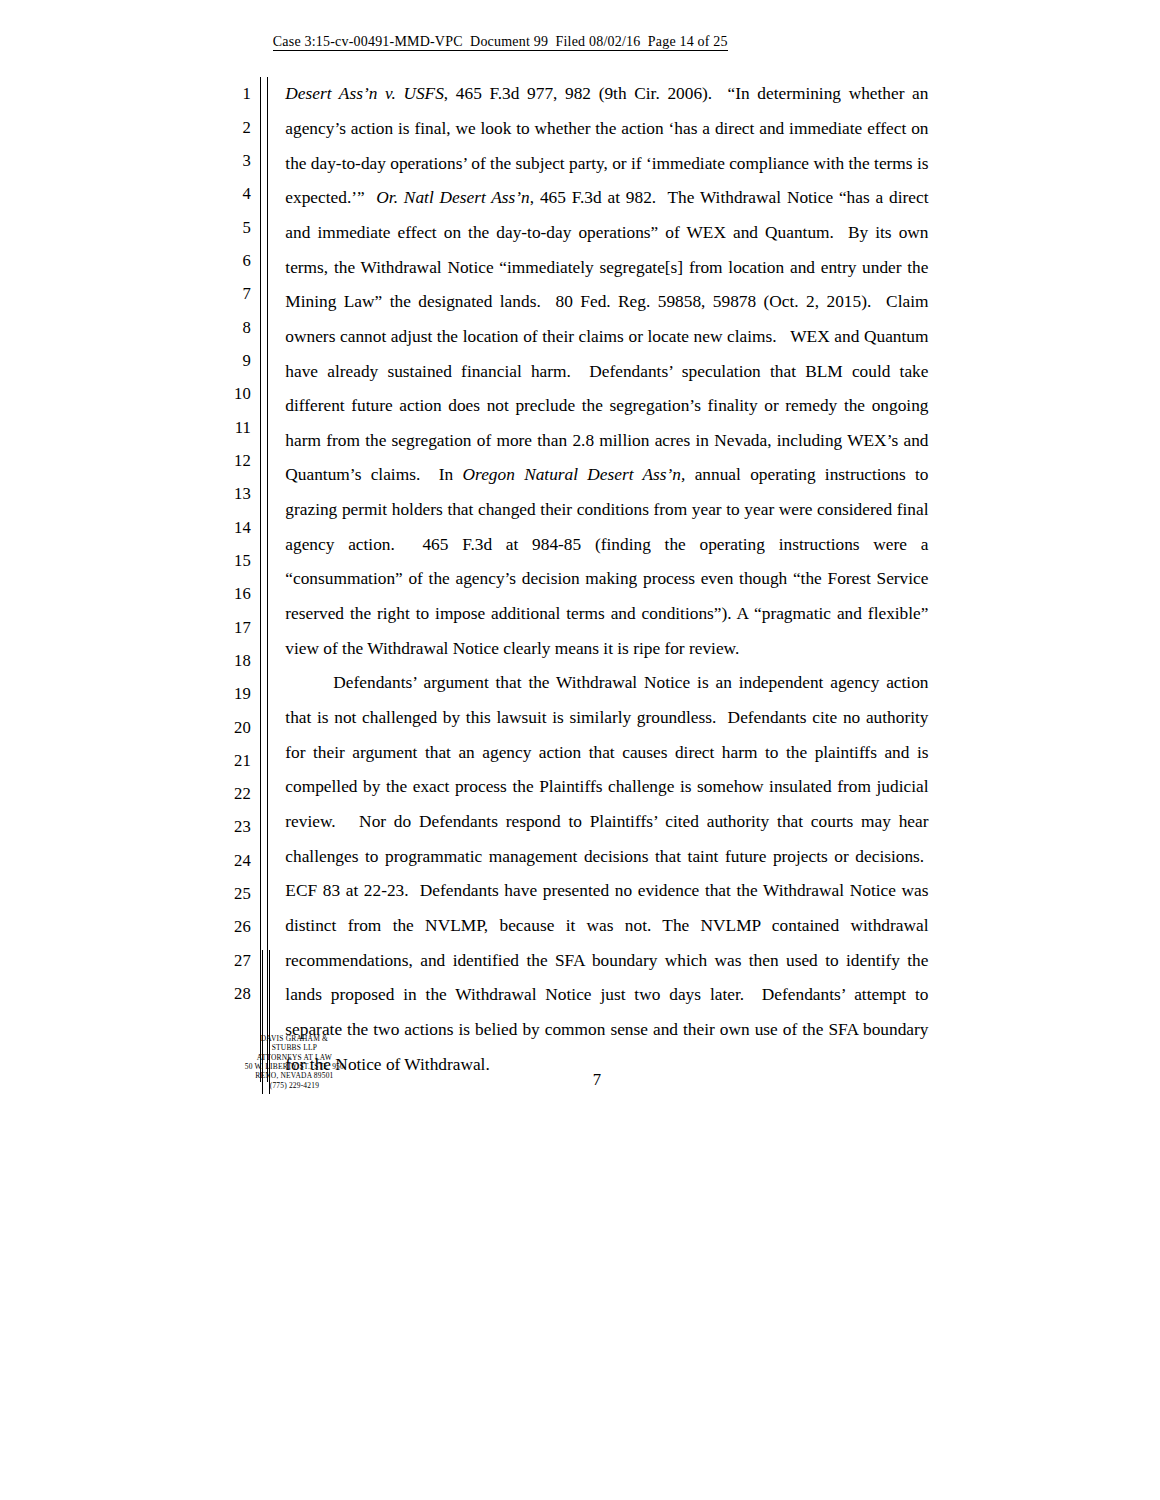Case 3:15-cv-00491-MMD-VPC Document 99 Filed 08/02/16 Page 14 of 25
1
2
3
4
5
6
7
8
9
10
11
12
13
14
15
16
17
18
19
20
21
22
23
24
25
26
27
28
Desert Ass’n v. USFS, 465 F.3d 977, 982 (9th Cir. 2006). “In determining whether an agency’s action is final, we look to whether the action ‘has a direct and immediate effect on the day-to-day operations’ of the subject party, or if ‘immediate compliance with the terms is expected.’” Or. Natl Desert Ass’n, 465 F.3d at 982. The Withdrawal Notice “has a direct and immediate effect on the day-to-day operations” of WEX and Quantum. By its own terms, the Withdrawal Notice “immediately segregate[s] from location and entry under the Mining Law” the designated lands. 80 Fed. Reg. 59858, 59878 (Oct. 2, 2015). Claim owners cannot adjust the location of their claims or locate new claims. WEX and Quantum have already sustained financial harm. Defendants’ speculation that BLM could take different future action does not preclude the segregation’s finality or remedy the ongoing harm from the segregation of more than 2.8 million acres in Nevada, including WEX’s and Quantum’s claims. In Oregon Natural Desert Ass’n, annual operating instructions to grazing permit holders that changed their conditions from year to year were considered final agency action. 465 F.3d at 984-85 (finding the operating instructions were a “consummation” of the agency’s decision making process even though “the Forest Service reserved the right to impose additional terms and conditions”). A “pragmatic and flexible” view of the Withdrawal Notice clearly means it is ripe for review.
Defendants’ argument that the Withdrawal Notice is an independent agency action that is not challenged by this lawsuit is similarly groundless. Defendants cite no authority for their argument that an agency action that causes direct harm to the plaintiffs and is compelled by the exact process the Plaintiffs challenge is somehow insulated from judicial review. Nor do Defendants respond to Plaintiffs’ cited authority that courts may hear challenges to programmatic management decisions that taint future projects or decisions. ECF 83 at 22-23. Defendants have presented no evidence that the Withdrawal Notice was distinct from the NVLMP, because it was not. The NVLMP contained withdrawal recommendations, and identified the SFA boundary which was then used to identify the lands proposed in the Withdrawal Notice just two days later. Defendants’ attempt to separate the two actions is belied by common sense and their own use of the SFA boundary for the Notice of Withdrawal.
DAVIS GRAHAM &
STUBBS LLP
ATTORNEYS AT LAW
50 W. LIBERTY ST., STE. 950
RENO, NEVADA 89501
(775) 229-4219
7